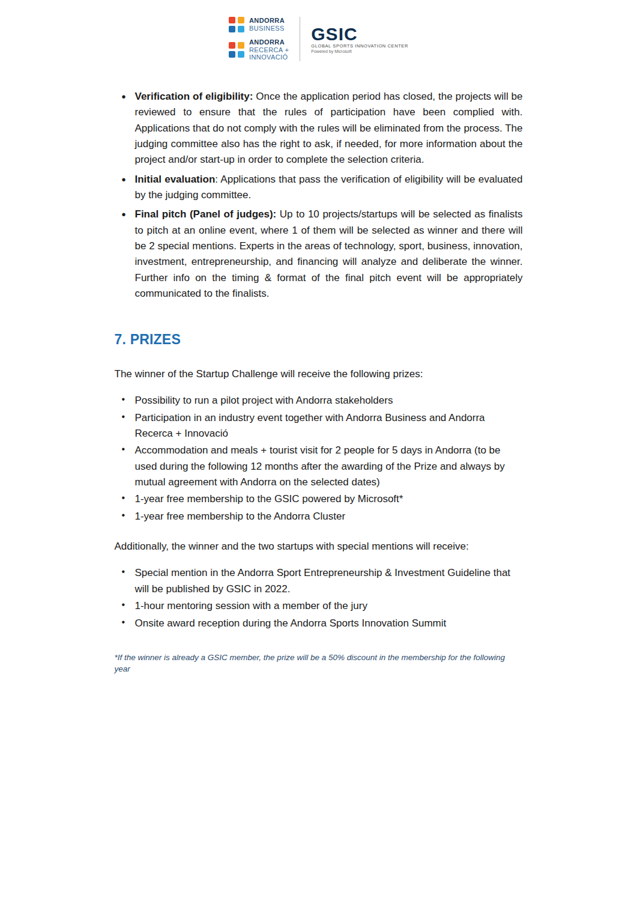ANDORRA
BUSINESS
ANDORRA
RECERCA +
INNOVACIÓ
GSIC
Global Sports Innovation Center
Powered by Microsoft
Verification of eligibility: Once the application period has closed, the projects will be reviewed to ensure that the rules of participation have been complied with. Applications that do not comply with the rules will be eliminated from the process. The judging committee also has the right to ask, if needed, for more information about the project and/or start-up in order to complete the selection criteria.
Initial evaluation: Applications that pass the verification of eligibility will be evaluated by the judging committee.
Final pitch (Panel of judges): Up to 10 projects/startups will be selected as finalists to pitch at an online event, where 1 of them will be selected as winner and there will be 2 special mentions. Experts in the areas of technology, sport, business, innovation, investment, entrepreneurship, and financing will analyze and deliberate the winner. Further info on the timing & format of the final pitch event will be appropriately communicated to the finalists.
7. PRIZES
The winner of the Startup Challenge will receive the following prizes:
Possibility to run a pilot project with Andorra stakeholders
Participation in an industry event together with Andorra Business and Andorra Recerca + Innovació
Accommodation and meals + tourist visit for 2 people for 5 days in Andorra (to be used during the following 12 months after the awarding of the Prize and always by mutual agreement with Andorra on the selected dates)
1-year free membership to the GSIC powered by Microsoft*
1-year free membership to the Andorra Cluster
Additionally, the winner and the two startups with special mentions will receive:
Special mention in the Andorra Sport Entrepreneurship & Investment Guideline that will be published by GSIC in 2022.
1-hour mentoring session with a member of the jury
Onsite award reception during the Andorra Sports Innovation Summit
*If the winner is already a GSIC member, the prize will be a 50% discount in the membership for the following year